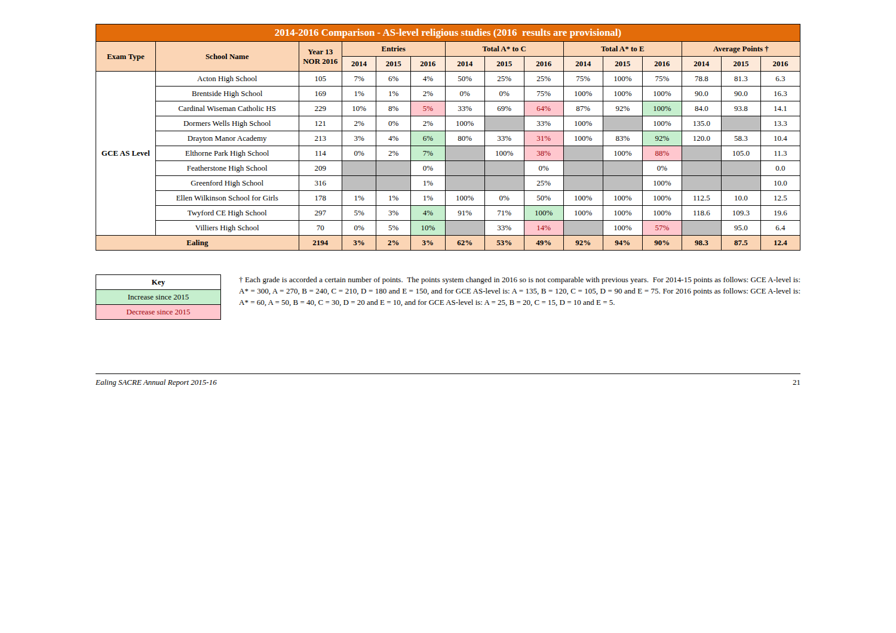| 2014-2016 Comparison - AS-level religious studies (2016 results are provisional) |
| --- |
| Exam Type | School Name | Year 13 NOR 2016 | Entries | Total A* to C | Total A* to E | Average Points † |
| 2014 | 2015 | 2016 | 2014 | 2015 | 2016 | 2014 | 2015 | 2016 | 2014 | 2015 | 2016 |
| GCE AS Level | Acton High School | 105 | 7% | 6% | 4% | 50% | 25% | 25% | 75% | 100% | 75% | 78.8 | 81.3 | 6.3 |
| Brentside High School | 169 | 1% | 1% | 2% | 0% | 0% | 75% | 100% | 100% | 100% | 90.0 | 90.0 | 16.3 |
| Cardinal Wiseman Catholic HS | 229 | 10% | 8% | 5% | 33% | 69% | 64% | 87% | 92% | 100% | 84.0 | 93.8 | 14.1 |
| Dormers Wells High School | 121 | 2% | 0% | 2% | 100% | | 33% | 100% | | 100% | 135.0 | | 13.3 |
| Drayton Manor Academy | 213 | 3% | 4% | 6% | 80% | 33% | 31% | 100% | 83% | 92% | 120.0 | 58.3 | 10.4 |
| Elthorne Park High School | 114 | 0% | 2% | 7% | | 100% | 38% | | 100% | 88% | | 105.0 | 11.3 |
| Featherstone High School | 209 | | | 0% | | | 0% | | | 0% | | | 0.0 |
| Greenford High School | 316 | | | 1% | | | 25% | | | 100% | | | 10.0 |
| Ellen Wilkinson School for Girls | 178 | 1% | 1% | 1% | 100% | 0% | 50% | 100% | 100% | 100% | 112.5 | 10.0 | 12.5 |
| Twyford CE High School | 297 | 5% | 3% | 4% | 91% | 71% | 100% | 100% | 100% | 100% | 118.6 | 109.3 | 19.6 |
| Villiers High School | 70 | 0% | 5% | 10% | | 33% | 14% | | 100% | 57% | | 95.0 | 6.4 |
| Ealing | 2194 | 3% | 2% | 3% | 62% | 53% | 49% | 92% | 94% | 90% | 98.3 | 87.5 | 12.4 |
| Key |
| --- |
| Increase since 2015 |
| Decrease since 2015 |
† Each grade is accorded a certain number of points. The points system changed in 2016 so is not comparable with previous years. For 2014-15 points as follows: GCE A-level is: A* = 300, A = 270, B = 240, C = 210, D = 180 and E = 150, and for GCE AS-level is: A = 135, B = 120, C = 105, D = 90 and E = 75. For 2016 points as follows: GCE A-level is: A* = 60, A = 50, B = 40, C = 30, D = 20 and E = 10, and for GCE AS-level is: A = 25, B = 20, C = 15, D = 10 and E = 5.
Ealing SACRE Annual Report 2015-16 21